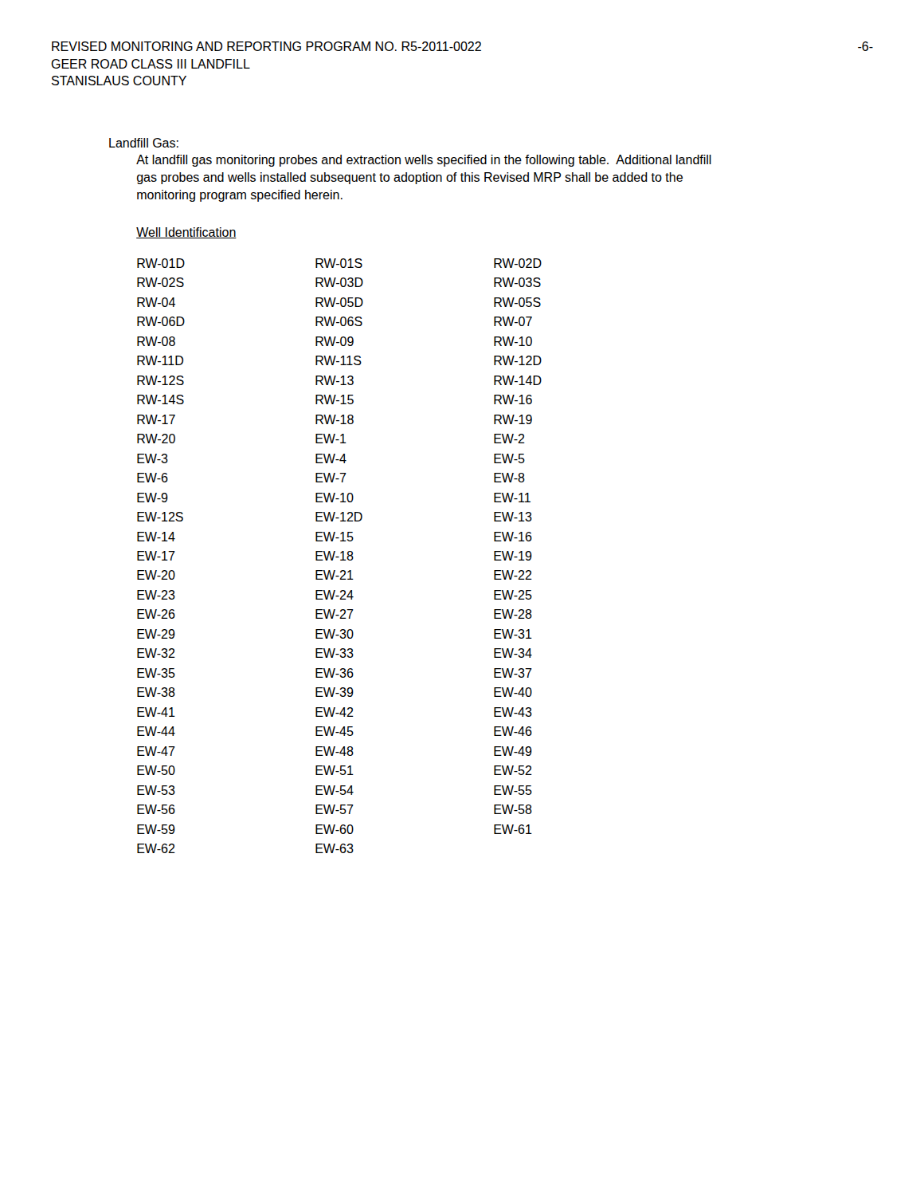-6-
REVISED MONITORING AND REPORTING PROGRAM NO. R5-2011-0022
GEER ROAD CLASS III LANDFILL
STANISLAUS COUNTY
Landfill Gas:
At landfill gas monitoring probes and extraction wells specified in the following table. Additional landfill gas probes and wells installed subsequent to adoption of this Revised MRP shall be added to the monitoring program specified herein.
Well Identification
| RW-01D | RW-01S | RW-02D |
| RW-02S | RW-03D | RW-03S |
| RW-04 | RW-05D | RW-05S |
| RW-06D | RW-06S | RW-07 |
| RW-08 | RW-09 | RW-10 |
| RW-11D | RW-11S | RW-12D |
| RW-12S | RW-13 | RW-14D |
| RW-14S | RW-15 | RW-16 |
| RW-17 | RW-18 | RW-19 |
| RW-20 | EW-1 | EW-2 |
| EW-3 | EW-4 | EW-5 |
| EW-6 | EW-7 | EW-8 |
| EW-9 | EW-10 | EW-11 |
| EW-12S | EW-12D | EW-13 |
| EW-14 | EW-15 | EW-16 |
| EW-17 | EW-18 | EW-19 |
| EW-20 | EW-21 | EW-22 |
| EW-23 | EW-24 | EW-25 |
| EW-26 | EW-27 | EW-28 |
| EW-29 | EW-30 | EW-31 |
| EW-32 | EW-33 | EW-34 |
| EW-35 | EW-36 | EW-37 |
| EW-38 | EW-39 | EW-40 |
| EW-41 | EW-42 | EW-43 |
| EW-44 | EW-45 | EW-46 |
| EW-47 | EW-48 | EW-49 |
| EW-50 | EW-51 | EW-52 |
| EW-53 | EW-54 | EW-55 |
| EW-56 | EW-57 | EW-58 |
| EW-59 | EW-60 | EW-61 |
| EW-62 | EW-63 | |